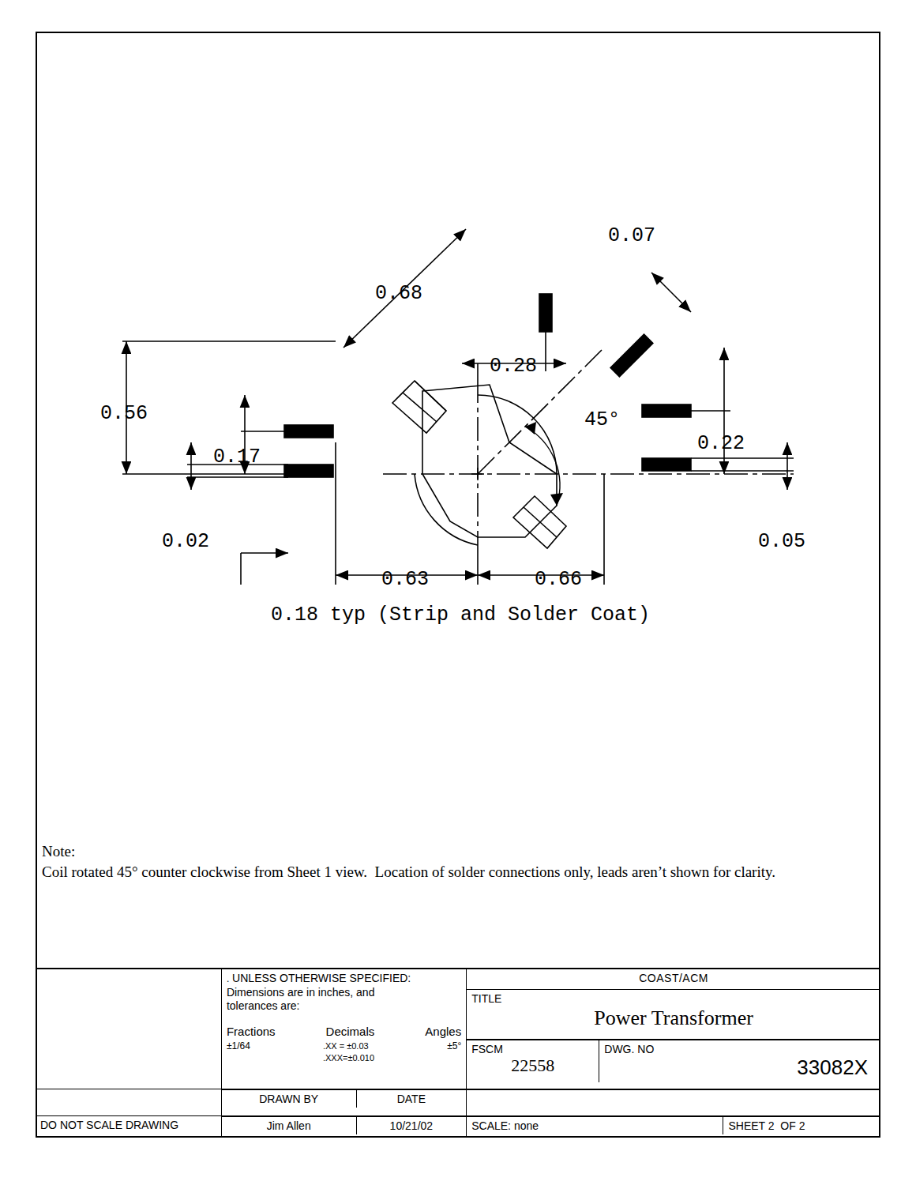0.68 0.07 0.28 0.56 0.17 0.02 0.22 0.05 0.63 0.66 45° 0.18 typ (Strip and Solder Coat)
Note:
Coil rotated 45° counter clockwise from Sheet 1 view. Location of solder connections only, leads aren’t shown for clarity.
| | . UNLESS OTHERWISE SPECIFIED: Dimensions are in inches, and tolerances are: Fractions Decimals Angles ±1/64 .XX = ±0.03 .XXX=±0.010 ±5° | COAST/ACM |
| / TITLE Power Transformer / |
| / FSCM 22558 / DWG. NO 33082X / |
| | / DRAWN BY / DATE / | |
| DO NOT SCALE DRAWING | / Jim Allen / 10/21/02 / | / SCALE: none / SHEET 2 OF 2 / |